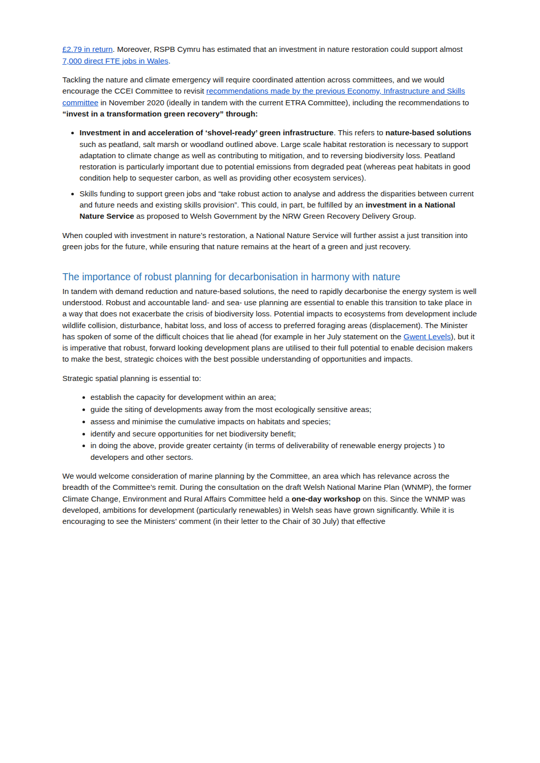£2.79 in return. Moreover, RSPB Cymru has estimated that an investment in nature restoration could support almost 7,000 direct FTE jobs in Wales.
Tackling the nature and climate emergency will require coordinated attention across committees, and we would encourage the CCEI Committee to revisit recommendations made by the previous Economy, Infrastructure and Skills committee in November 2020 (ideally in tandem with the current ETRA Committee), including the recommendations to “invest in a transformation green recovery” through:
Investment in and acceleration of ‘shovel-ready’ green infrastructure. This refers to nature-based solutions such as peatland, salt marsh or woodland outlined above. Large scale habitat restoration is necessary to support adaptation to climate change as well as contributing to mitigation, and to reversing biodiversity loss. Peatland restoration is particularly important due to potential emissions from degraded peat (whereas peat habitats in good condition help to sequester carbon, as well as providing other ecosystem services).
Skills funding to support green jobs and “take robust action to analyse and address the disparities between current and future needs and existing skills provision”. This could, in part, be fulfilled by an investment in a National Nature Service as proposed to Welsh Government by the NRW Green Recovery Delivery Group.
When coupled with investment in nature’s restoration, a National Nature Service will further assist a just transition into green jobs for the future, while ensuring that nature remains at the heart of a green and just recovery.
The importance of robust planning for decarbonisation in harmony with nature
In tandem with demand reduction and nature-based solutions, the need to rapidly decarbonise the energy system is well understood. Robust and accountable land- and sea- use planning are essential to enable this transition to take place in a way that does not exacerbate the crisis of biodiversity loss. Potential impacts to ecosystems from development include wildlife collision, disturbance, habitat loss, and loss of access to preferred foraging areas (displacement). The Minister has spoken of some of the difficult choices that lie ahead (for example in her July statement on the Gwent Levels), but it is imperative that robust, forward looking development plans are utilised to their full potential to enable decision makers to make the best, strategic choices with the best possible understanding of opportunities and impacts.
Strategic spatial planning is essential to:
establish the capacity for development within an area;
guide the siting of developments away from the most ecologically sensitive areas;
assess and minimise the cumulative impacts on habitats and species;
identify and secure opportunities for net biodiversity benefit;
in doing the above, provide greater certainty (in terms of deliverability of renewable energy projects ) to developers and other sectors.
We would welcome consideration of marine planning by the Committee, an area which has relevance across the breadth of the Committee’s remit. During the consultation on the draft Welsh National Marine Plan (WNMP), the former Climate Change, Environment and Rural Affairs Committee held a one-day workshop on this. Since the WNMP was developed, ambitions for development (particularly renewables) in Welsh seas have grown significantly. While it is encouraging to see the Ministers’ comment (in their letter to the Chair of 30 July) that effective